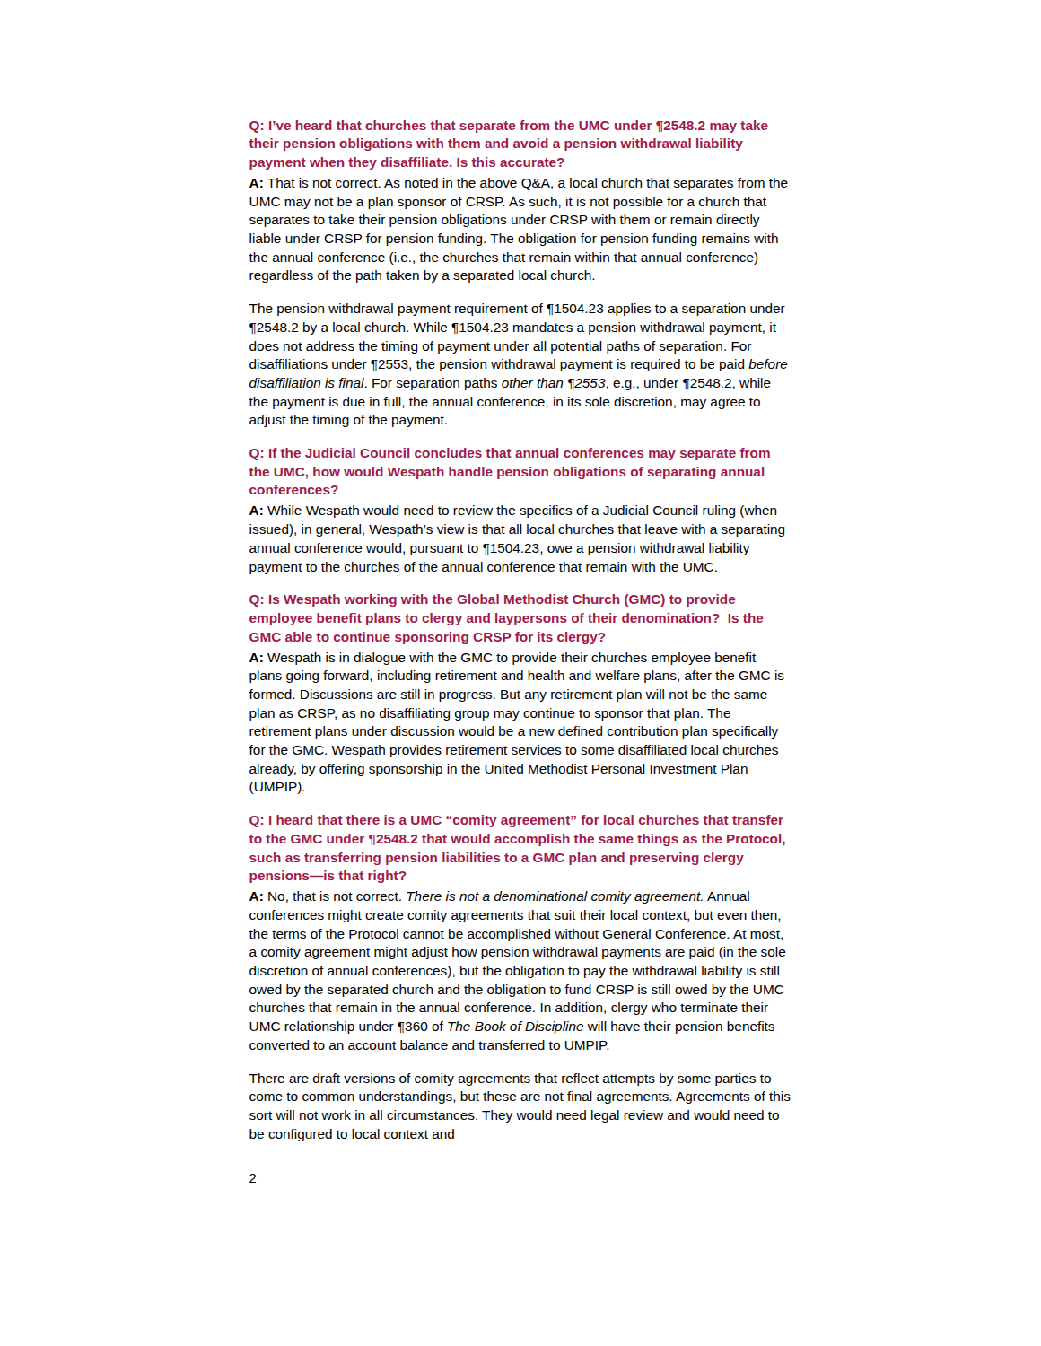Q: I’ve heard that churches that separate from the UMC under ¶2548.2 may take their pension obligations with them and avoid a pension withdrawal liability payment when they disaffiliate. Is this accurate?
A: That is not correct. As noted in the above Q&A, a local church that separates from the UMC may not be a plan sponsor of CRSP. As such, it is not possible for a church that separates to take their pension obligations under CRSP with them or remain directly liable under CRSP for pension funding. The obligation for pension funding remains with the annual conference (i.e., the churches that remain within that annual conference) regardless of the path taken by a separated local church.
The pension withdrawal payment requirement of ¶1504.23 applies to a separation under ¶2548.2 by a local church. While ¶1504.23 mandates a pension withdrawal payment, it does not address the timing of payment under all potential paths of separation. For disaffiliations under ¶2553, the pension withdrawal payment is required to be paid before disaffiliation is final. For separation paths other than ¶2553, e.g., under ¶2548.2, while the payment is due in full, the annual conference, in its sole discretion, may agree to adjust the timing of the payment.
Q: If the Judicial Council concludes that annual conferences may separate from the UMC, how would Wespath handle pension obligations of separating annual conferences?
A: While Wespath would need to review the specifics of a Judicial Council ruling (when issued), in general, Wespath’s view is that all local churches that leave with a separating annual conference would, pursuant to ¶1504.23, owe a pension withdrawal liability payment to the churches of the annual conference that remain with the UMC.
Q: Is Wespath working with the Global Methodist Church (GMC) to provide employee benefit plans to clergy and laypersons of their denomination? Is the GMC able to continue sponsoring CRSP for its clergy?
A: Wespath is in dialogue with the GMC to provide their churches employee benefit plans going forward, including retirement and health and welfare plans, after the GMC is formed. Discussions are still in progress. But any retirement plan will not be the same plan as CRSP, as no disaffiliating group may continue to sponsor that plan. The retirement plans under discussion would be a new defined contribution plan specifically for the GMC. Wespath provides retirement services to some disaffiliated local churches already, by offering sponsorship in the United Methodist Personal Investment Plan (UMPIP).
Q: I heard that there is a UMC “comity agreement” for local churches that transfer to the GMC under ¶2548.2 that would accomplish the same things as the Protocol, such as transferring pension liabilities to a GMC plan and preserving clergy pensions—is that right?
A: No, that is not correct. There is not a denominational comity agreement. Annual conferences might create comity agreements that suit their local context, but even then, the terms of the Protocol cannot be accomplished without General Conference. At most, a comity agreement might adjust how pension withdrawal payments are paid (in the sole discretion of annual conferences), but the obligation to pay the withdrawal liability is still owed by the separated church and the obligation to fund CRSP is still owed by the UMC churches that remain in the annual conference. In addition, clergy who terminate their UMC relationship under ¶360 of The Book of Discipline will have their pension benefits converted to an account balance and transferred to UMPIP.
There are draft versions of comity agreements that reflect attempts by some parties to come to common understandings, but these are not final agreements. Agreements of this sort will not work in all circumstances. They would need legal review and would need to be configured to local context and
2